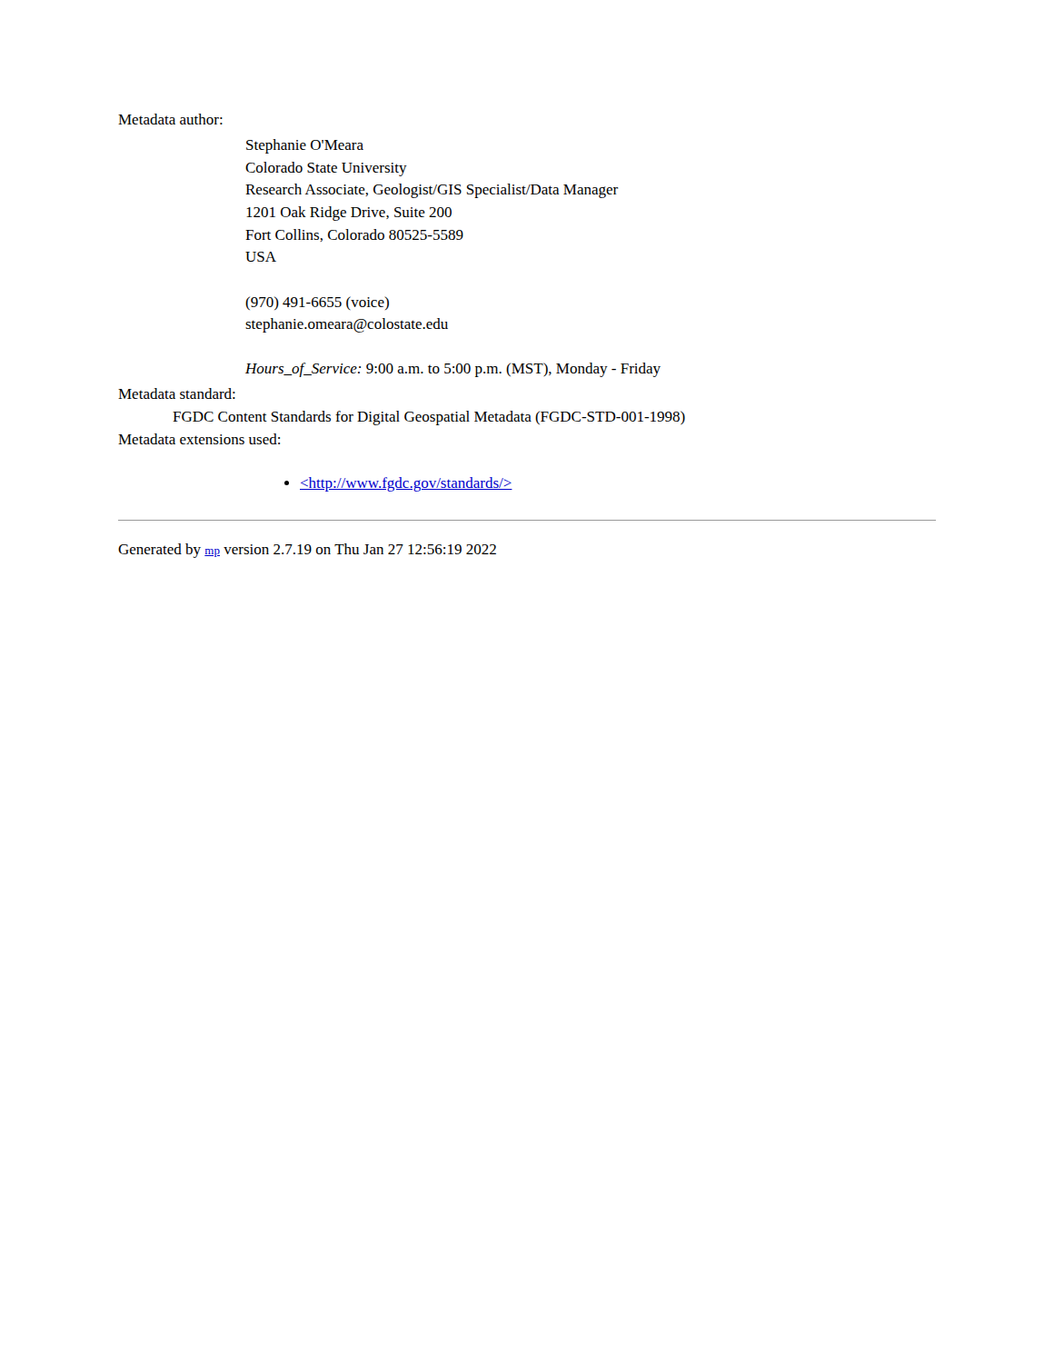Metadata author:
Stephanie O'Meara
Colorado State University
Research Associate, Geologist/GIS Specialist/Data Manager
1201 Oak Ridge Drive, Suite 200
Fort Collins, Colorado 80525-5589
USA
(970) 491-6655 (voice)
stephanie.omeara@colostate.edu
Hours_of_Service: 9:00 a.m. to 5:00 p.m. (MST), Monday - Friday
Metadata standard:
FGDC Content Standards for Digital Geospatial Metadata (FGDC-STD-001-1998)
Metadata extensions used:
<http://www.fgdc.gov/standards/>
Generated by mp version 2.7.19 on Thu Jan 27 12:56:19 2022